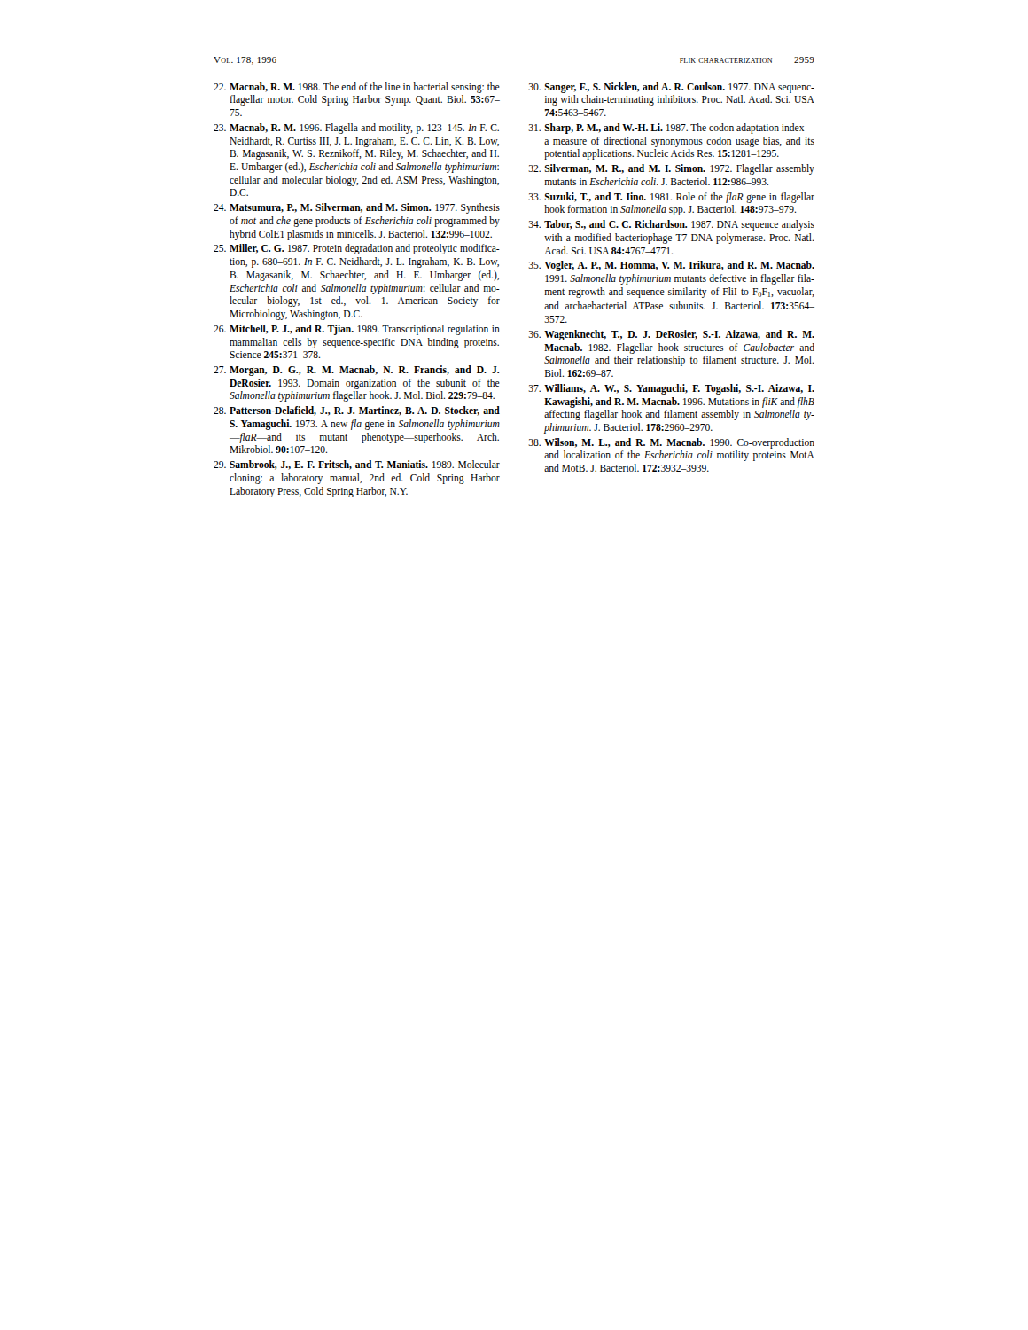Vol. 178, 1996
FliK characterization2959
22. Macnab, R. M. 1988. The end of the line in bacterial sensing: the flagellar motor. Cold Spring Harbor Symp. Quant. Biol. 53: 67–75.
23. Macnab, R. M. 1996. Flagella and motility, p. 123–145. In F. C. Neidhardt, R. Curtiss III, J. L. Ingraham, E. C. C. Lin, K. B. Low, B. Magasanik, W. S. Reznikoff, M. Riley, M. Schaechter, and H. E. Umbarger (ed.), Escherichia coli and Salmonella typhimurium: cellular and molecular biology, 2nd ed. ASM Press, Washington, D.C.
24. Matsumura, P., M. Silverman, and M. Simon. 1977. Synthesis of mot and che gene products of Escherichia coli programmed by hybrid ColE1 plasmids in minicells. J. Bacteriol. 132: 996–1002.
25. Miller, C. G. 1987. Protein degradation and proteolytic modification, p. 680–691. In F. C. Neidhardt, J. L. Ingraham, K. B. Low, B. Magasanik, M. Schaechter, and H. E. Umbarger (ed.), Escherichia coli and Salmonella typhimurium: cellular and molecular biology, 1st ed., vol. 1. American Society for Microbiology, Washington, D.C.
26. Mitchell, P. J., and R. Tjian. 1989. Transcriptional regulation in mammalian cells by sequence-specific DNA binding proteins. Science 245: 371–378.
27. Morgan, D. G., R. M. Macnab, N. R. Francis, and D. J. DeRosier. 1993. Domain organization of the subunit of the Salmonella typhimurium flagellar hook. J. Mol. Biol. 229: 79–84.
28. Patterson-Delafield, J., R. J. Martinez, B. A. D. Stocker, and S. Yamaguchi. 1973. A new fla gene in Salmonella typhimurium—flaR—and its mutant phenotype—superhooks. Arch. Mikrobiol. 90: 107–120.
29. Sambrook, J., E. F. Fritsch, and T. Maniatis. 1989. Molecular cloning: a laboratory manual, 2nd ed. Cold Spring Harbor Laboratory Press, Cold Spring Harbor, N.Y.
30. Sanger, F., S. Nicklen, and A. R. Coulson. 1977. DNA sequencing with chain-terminating inhibitors. Proc. Natl. Acad. Sci. USA 74: 5463–5467.
31. Sharp, P. M., and W.-H. Li. 1987. The codon adaptation index—a measure of directional synonymous codon usage bias, and its potential applications. Nucleic Acids Res. 15: 1281–1295.
32. Silverman, M. R., and M. I. Simon. 1972. Flagellar assembly mutants in Escherichia coli. J. Bacteriol. 112: 986–993.
33. Suzuki, T., and T. Iino. 1981. Role of the flaR gene in flagellar hook formation in Salmonella spp. J. Bacteriol. 148: 973–979.
34. Tabor, S., and C. C. Richardson. 1987. DNA sequence analysis with a modified bacteriophage T7 DNA polymerase. Proc. Natl. Acad. Sci. USA 84: 4767–4771.
35. Vogler, A. P., M. Homma, V. M. Irikura, and R. M. Macnab. 1991. Salmonella typhimurium mutants defective in flagellar filament regrowth and sequence similarity of FliI to F0F1, vacuolar, and archaebacterial ATPase subunits. J. Bacteriol. 173: 3564–3572.
36. Wagenknecht, T., D. J. DeRosier, S.-I. Aizawa, and R. M. Macnab. 1982. Flagellar hook structures of Caulobacter and Salmonella and their relationship to filament structure. J. Mol. Biol. 162: 69–87.
37. Williams, A. W., S. Yamaguchi, F. Togashi, S.-I. Aizawa, I. Kawagishi, and R. M. Macnab. 1996. Mutations in fliK and flhB affecting flagellar hook and filament assembly in Salmonella typhimurium. J. Bacteriol. 178: 2960–2970.
38. Wilson, M. L., and R. M. Macnab. 1990. Co-overproduction and localization of the Escherichia coli motility proteins MotA and MotB. J. Bacteriol. 172: 3932–3939.